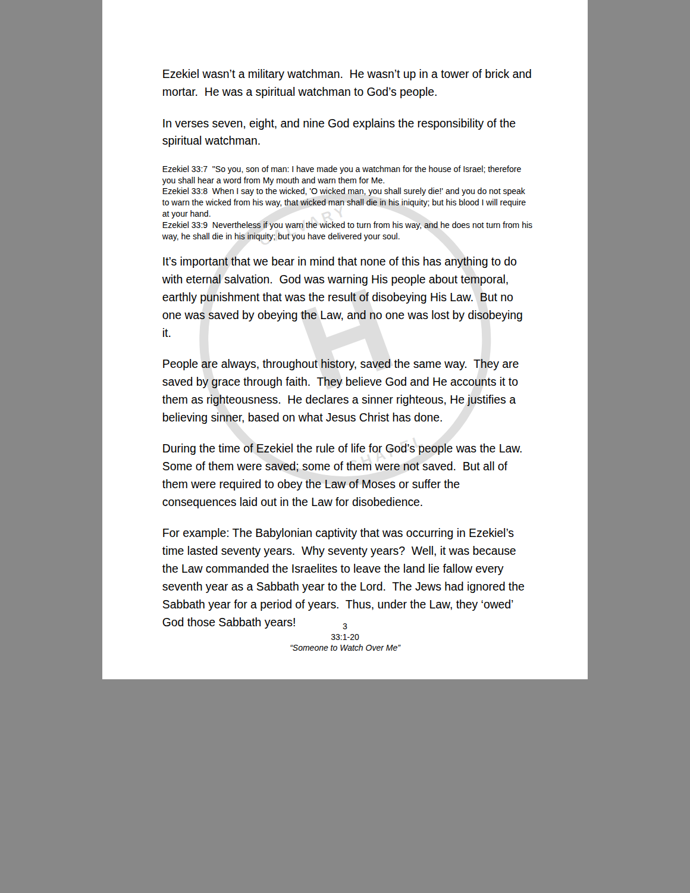CALVARY
H
CHAPEL
Ezekiel wasn’t a military watchman. He wasn’t up in a tower of brick and mortar. He was a spiritual watchman to God’s people.
In verses seven, eight, and nine God explains the responsibility of the spiritual watchman.
Ezekiel 33:7 "So you, son of man: I have made you a watchman for the house of Israel; therefore you shall hear a word from My mouth and warn them for Me. Ezekiel 33:8 When I say to the wicked, 'O wicked man, you shall surely die!' and you do not speak to warn the wicked from his way, that wicked man shall die in his iniquity; but his blood I will require at your hand. Ezekiel 33:9 Nevertheless if you warn the wicked to turn from his way, and he does not turn from his way, he shall die in his iniquity; but you have delivered your soul.
It’s important that we bear in mind that none of this has anything to do with eternal salvation. God was warning His people about temporal, earthly punishment that was the result of disobeying His Law. But no one was saved by obeying the Law, and no one was lost by disobeying it.
People are always, throughout history, saved the same way. They are saved by grace through faith. They believe God and He accounts it to them as righteousness. He declares a sinner righteous, He justifies a believing sinner, based on what Jesus Christ has done.
During the time of Ezekiel the rule of life for God’s people was the Law. Some of them were saved; some of them were not saved. But all of them were required to obey the Law of Moses or suffer the consequences laid out in the Law for disobedience.
For example: The Babylonian captivity that was occurring in Ezekiel’s time lasted seventy years. Why seventy years? Well, it was because the Law commanded the Israelites to leave the land lie fallow every seventh year as a Sabbath year to the Lord. The Jews had ignored the Sabbath year for a period of years. Thus, under the Law, they ‘owed’ God those Sabbath years!
3
33:1-20
“Someone to Watch Over Me”